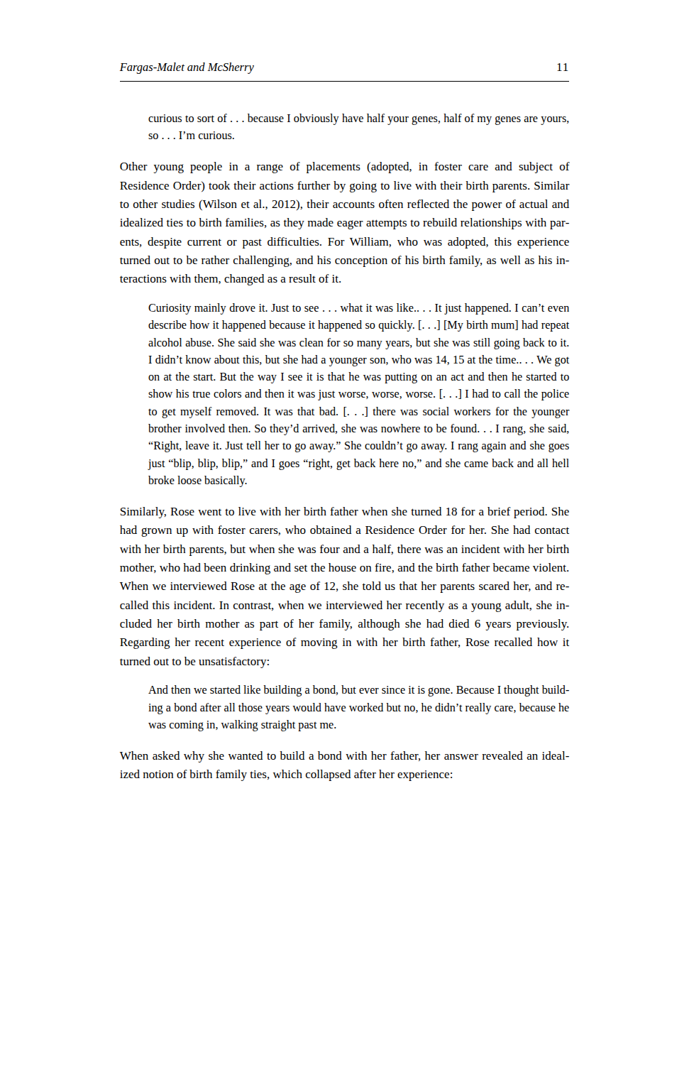Fargas-Malet and McSherry 11
curious to sort of . . . because I obviously have half your genes, half of my genes are yours, so . . . I’m curious.
Other young people in a range of placements (adopted, in foster care and subject of Residence Order) took their actions further by going to live with their birth parents. Similar to other studies (Wilson et al., 2012), their accounts often reflected the power of actual and idealized ties to birth families, as they made eager attempts to rebuild relationships with parents, despite current or past difficulties. For William, who was adopted, this experience turned out to be rather challenging, and his conception of his birth family, as well as his interactions with them, changed as a result of it.
Curiosity mainly drove it. Just to see . . . what it was like.. . . It just happened. I can’t even describe how it happened because it happened so quickly. [. . .] [My birth mum] had repeat alcohol abuse. She said she was clean for so many years, but she was still going back to it. I didn’t know about this, but she had a younger son, who was 14, 15 at the time.. . . We got on at the start. But the way I see it is that he was putting on an act and then he started to show his true colors and then it was just worse, worse, worse. [. . .] I had to call the police to get myself removed. It was that bad. [. . .] there was social workers for the younger brother involved then. So they’d arrived, she was nowhere to be found. . . I rang, she said, “Right, leave it. Just tell her to go away.” She couldn’t go away. I rang again and she goes just “blip, blip, blip,” and I goes “right, get back here no,” and she came back and all hell broke loose basically.
Similarly, Rose went to live with her birth father when she turned 18 for a brief period. She had grown up with foster carers, who obtained a Residence Order for her. She had contact with her birth parents, but when she was four and a half, there was an incident with her birth mother, who had been drinking and set the house on fire, and the birth father became violent. When we interviewed Rose at the age of 12, she told us that her parents scared her, and recalled this incident. In contrast, when we interviewed her recently as a young adult, she included her birth mother as part of her family, although she had died 6 years previously. Regarding her recent experience of moving in with her birth father, Rose recalled how it turned out to be unsatisfactory:
And then we started like building a bond, but ever since it is gone. Because I thought building a bond after all those years would have worked but no, he didn’t really care, because he was coming in, walking straight past me.
When asked why she wanted to build a bond with her father, her answer revealed an idealized notion of birth family ties, which collapsed after her experience: